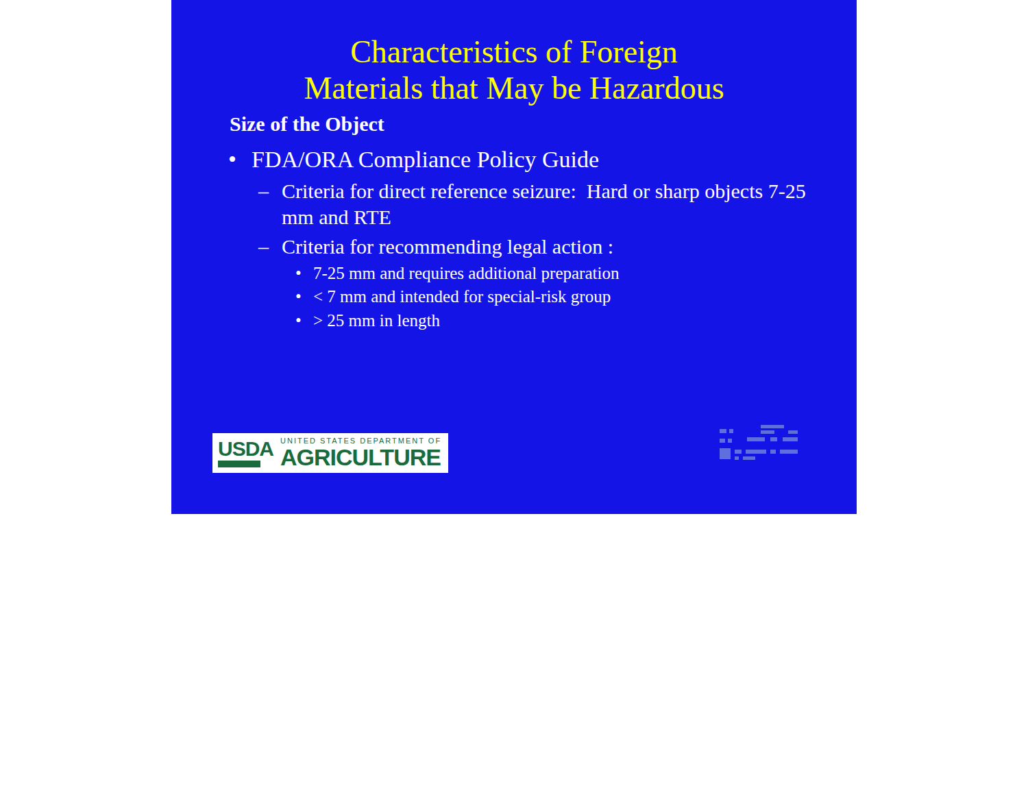Characteristics of Foreign
Materials that May be Hazardous
Size of the Object
FDA/ORA Compliance Policy Guide
Criteria for direct reference seizure: Hard or sharp objects 7-25 mm and RTE
Criteria for recommending legal action :
7-25 mm and requires additional preparation
< 7 mm and intended for special-risk group
> 25 mm in length
USDA
UNITED STATES DEPARTMENT OF AGRICULTURE